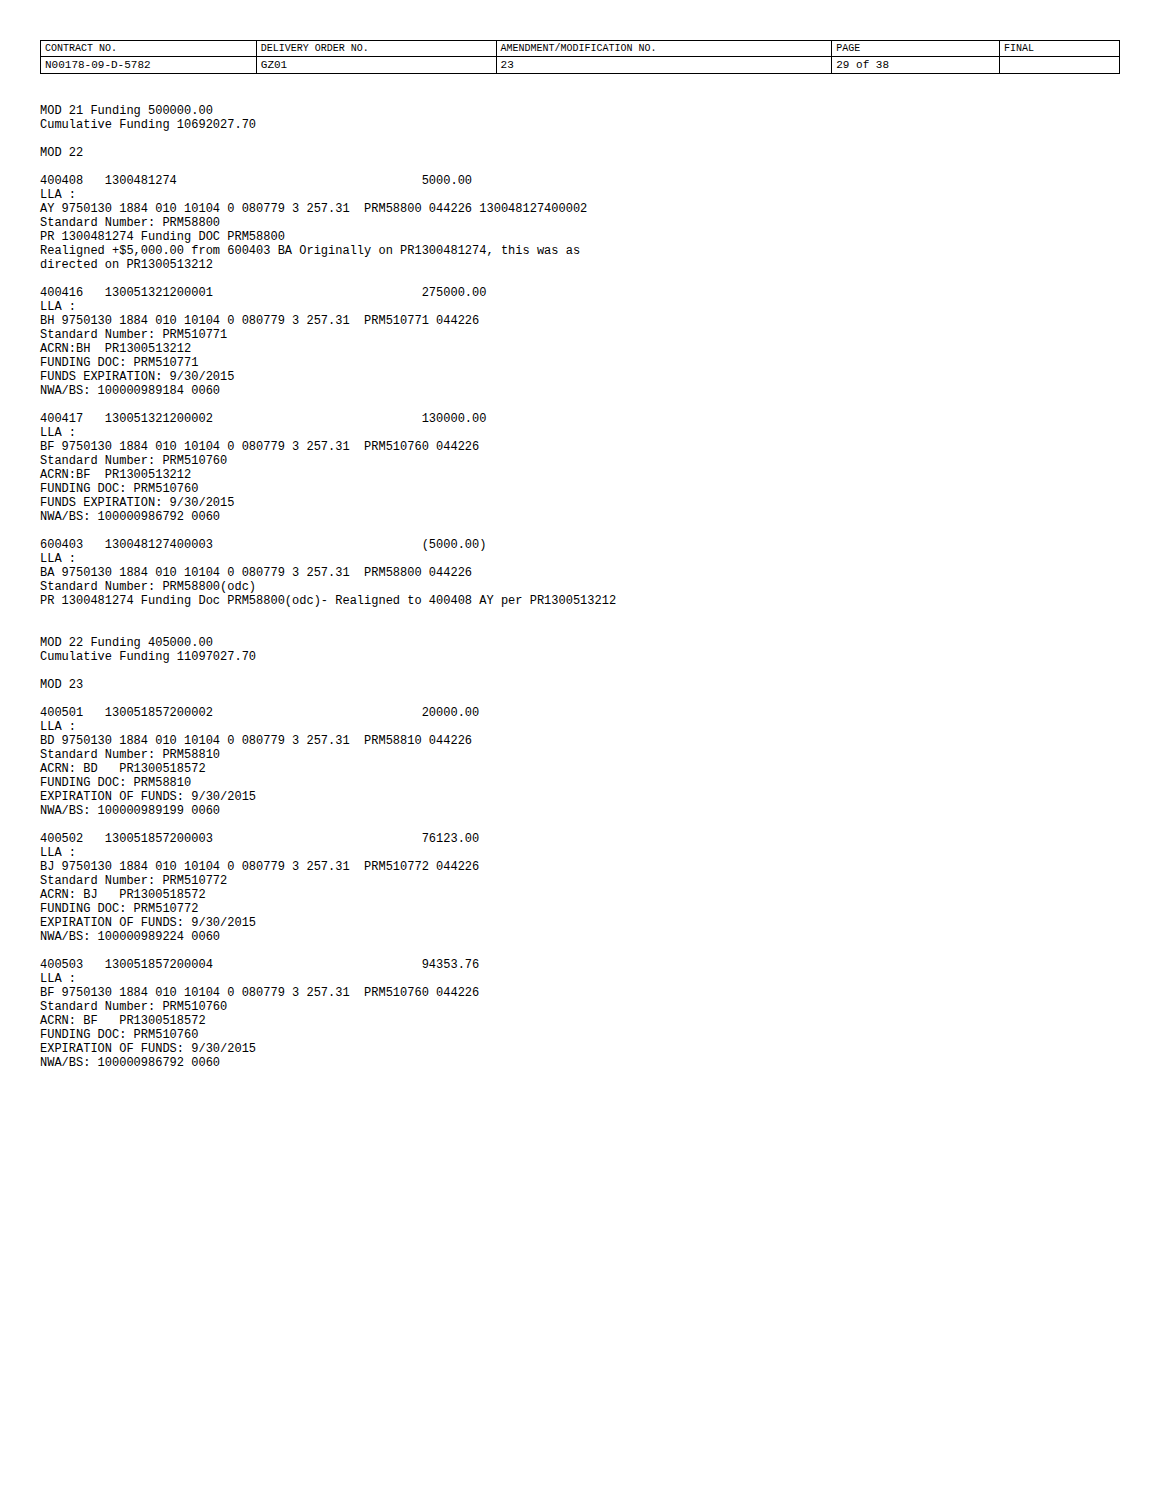| CONTRACT NO. | DELIVERY ORDER NO. | AMENDMENT/MODIFICATION NO. | PAGE | FINAL |
| N00178-09-D-5782 | GZ01 | 23 | 29 of 38 | |
MOD 21 Funding 500000.00
Cumulative Funding 10692027.70

MOD 22

400408   1300481274                                  5000.00
LLA :
AY 9750130 1884 010 10104 0 080779 3 257.31  PRM58800 044226 130048127400002
Standard Number: PRM58800
PR 1300481274 Funding DOC PRM58800
Realigned +$5,000.00 from 600403 BA Originally on PR1300481274, this was as
directed on PR1300513212

400416   130051321200001                             275000.00
LLA :
BH 9750130 1884 010 10104 0 080779 3 257.31  PRM510771 044226
Standard Number: PRM510771
ACRN:BH  PR1300513212
FUNDING DOC: PRM510771
FUNDS EXPIRATION: 9/30/2015
NWA/BS: 100000989184 0060

400417   130051321200002                             130000.00
LLA :
BF 9750130 1884 010 10104 0 080779 3 257.31  PRM510760 044226
Standard Number: PRM510760
ACRN:BF  PR1300513212
FUNDING DOC: PRM510760
FUNDS EXPIRATION: 9/30/2015
NWA/BS: 100000986792 0060

600403   130048127400003                             (5000.00)
LLA :
BA 9750130 1884 010 10104 0 080779 3 257.31  PRM58800 044226
Standard Number: PRM58800(odc)
PR 1300481274 Funding Doc PRM58800(odc)- Realigned to 400408 AY per PR1300513212


MOD 22 Funding 405000.00
Cumulative Funding 11097027.70

MOD 23

400501   130051857200002                             20000.00
LLA :
BD 9750130 1884 010 10104 0 080779 3 257.31  PRM58810 044226
Standard Number: PRM58810
ACRN: BD   PR1300518572
FUNDING DOC: PRM58810
EXPIRATION OF FUNDS: 9/30/2015
NWA/BS: 100000989199 0060

400502   130051857200003                             76123.00
LLA :
BJ 9750130 1884 010 10104 0 080779 3 257.31  PRM510772 044226
Standard Number: PRM510772
ACRN: BJ   PR1300518572
FUNDING DOC: PRM510772
EXPIRATION OF FUNDS: 9/30/2015
NWA/BS: 100000989224 0060

400503   130051857200004                             94353.76
LLA :
BF 9750130 1884 010 10104 0 080779 3 257.31  PRM510760 044226
Standard Number: PRM510760
ACRN: BF   PR1300518572
FUNDING DOC: PRM510760
EXPIRATION OF FUNDS: 9/30/2015
NWA/BS: 100000986792 0060